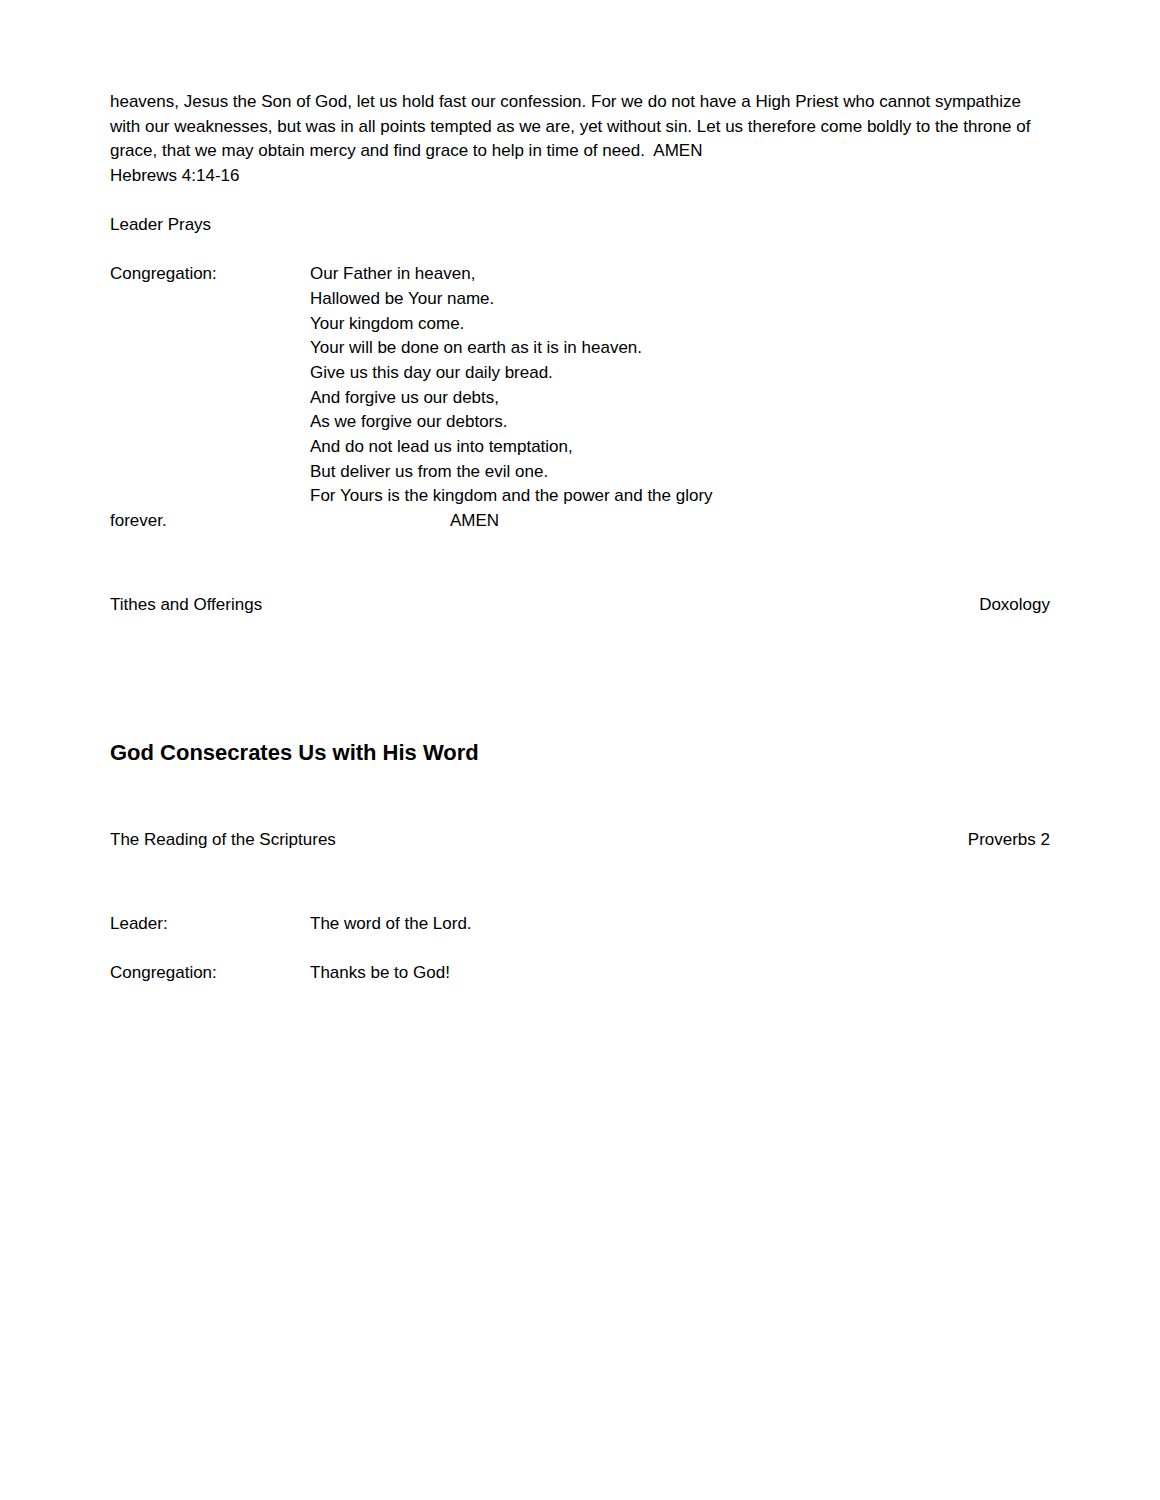heavens, Jesus the Son of God, let us hold fast our confession. For we do not have a High Priest who cannot sympathize with our weaknesses, but was in all points tempted as we are, yet without sin. Let us therefore come boldly to the throne of grace, that we may obtain mercy and find grace to help in time of need. AMEN
Hebrews 4:14-16
Leader Prays
Congregation:
Our Father in heaven,
Hallowed be Your name.
Your kingdom come.
Your will be done on earth as it is in heaven.
Give us this day our daily bread.
And forgive us our debts,
As we forgive our debtors.
And do not lead us into temptation,
But deliver us from the evil one.
For Yours is the kingdom and the power and the glory
forever.
AMEN
Tithes and Offerings Doxology
God Consecrates Us with His Word
The Reading of the Scriptures Proverbs 2
Leader:
The word of the Lord.
Congregation:
Thanks be to God!